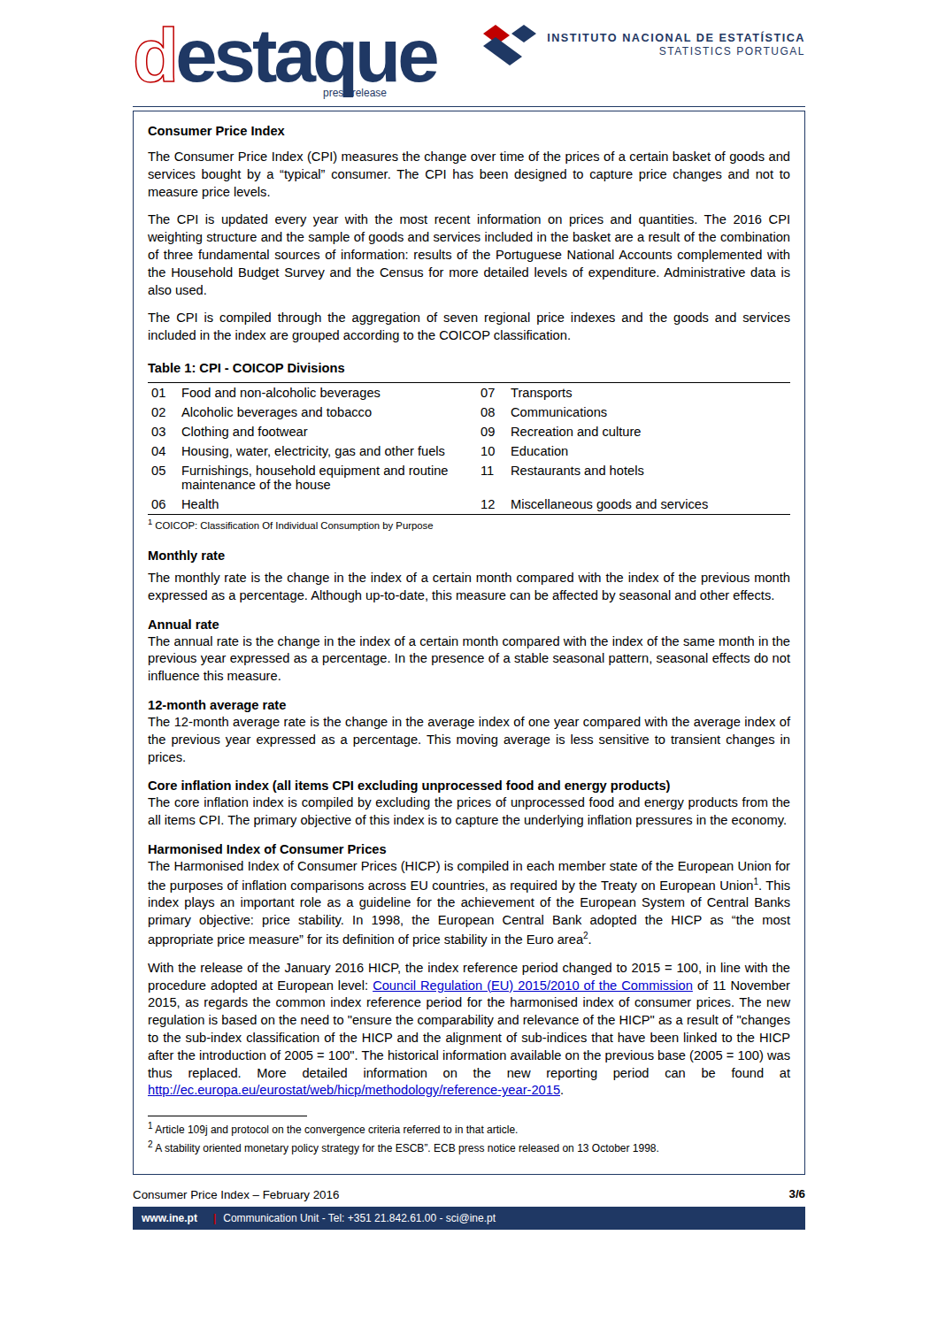destaque
press release
INSTITUTO NACIONAL DE ESTATÍSTICA
STATISTICS PORTUGAL
Consumer Price Index
The Consumer Price Index (CPI) measures the change over time of the prices of a certain basket of goods and services bought by a “typical” consumer. The CPI has been designed to capture price changes and not to measure price levels.
The CPI is updated every year with the most recent information on prices and quantities. The 2016 CPI weighting structure and the sample of goods and services included in the basket are a result of the combination of three fundamental sources of information: results of the Portuguese National Accounts complemented with the Household Budget Survey and the Census for more detailed levels of expenditure. Administrative data is also used.
The CPI is compiled through the aggregation of seven regional price indexes and the goods and services included in the index are grouped according to the COICOP classification.
Table 1: CPI - COICOP Divisions
| 01 | Food and non-alcoholic beverages | 07 | Transports |
| 02 | Alcoholic beverages and tobacco | 08 | Communications |
| 03 | Clothing and footwear | 09 | Recreation and culture |
| 04 | Housing, water, electricity, gas and other fuels | 10 | Education |
| 05 | Furnishings, household equipment and routine maintenance of the house | 11 | Restaurants and hotels |
| 06 | Health | 12 | Miscellaneous goods and services |
1 COICOP: Classification Of Individual Consumption by Purpose
Monthly rate
The monthly rate is the change in the index of a certain month compared with the index of the previous month expressed as a percentage. Although up-to-date, this measure can be affected by seasonal and other effects.
Annual rate
The annual rate is the change in the index of a certain month compared with the index of the same month in the previous year expressed as a percentage. In the presence of a stable seasonal pattern, seasonal effects do not influence this measure.
12-month average rate
The 12-month average rate is the change in the average index of one year compared with the average index of the previous year expressed as a percentage. This moving average is less sensitive to transient changes in prices.
Core inflation index (all items CPI excluding unprocessed food and energy products)
The core inflation index is compiled by excluding the prices of unprocessed food and energy products from the all items CPI. The primary objective of this index is to capture the underlying inflation pressures in the economy.
Harmonised Index of Consumer Prices
The Harmonised Index of Consumer Prices (HICP) is compiled in each member state of the European Union for the purposes of inflation comparisons across EU countries, as required by the Treaty on European Union1. This index plays an important role as a guideline for the achievement of the European System of Central Banks primary objective: price stability. In 1998, the European Central Bank adopted the HICP as “the most appropriate price measure” for its definition of price stability in the Euro area2.
With the release of the January 2016 HICP, the index reference period changed to 2015 = 100, in line with the procedure adopted at European level: Council Regulation (EU) 2015/2010 of the Commission of 11 November 2015, as regards the common index reference period for the harmonised index of consumer prices. The new regulation is based on the need to "ensure the comparability and relevance of the HICP" as a result of "changes to the sub-index classification of the HICP and the alignment of sub-indices that have been linked to the HICP after the introduction of 2005 = 100". The historical information available on the previous base (2005 = 100) was thus replaced. More detailed information on the new reporting period can be found at http://ec.europa.eu/eurostat/web/hicp/methodology/reference-year-2015.
1 Article 109j and protocol on the convergence criteria referred to in that article.
2 A stability oriented monetary policy strategy for the ESCB”. ECB press notice released on 13 October 1998.
Consumer Price Index – February 2016 3/6
www.ine.pt|Communication Unit - Tel: +351 21.842.61.00 - sci@ine.pt